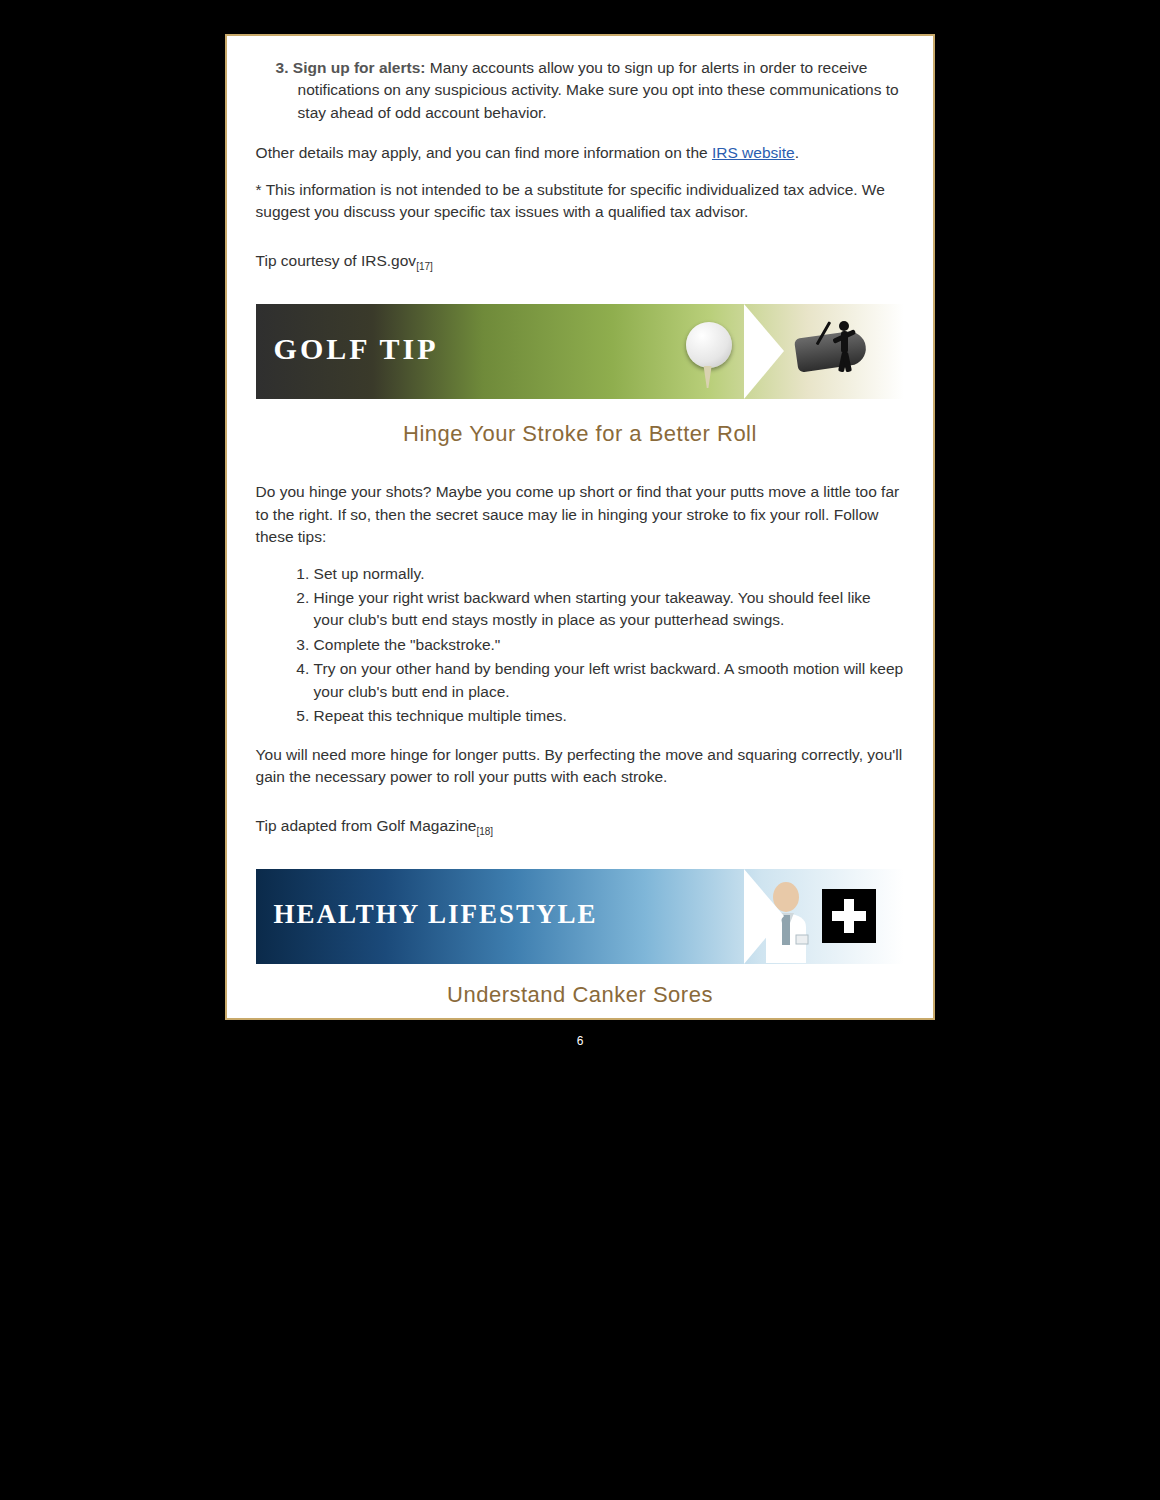3. Sign up for alerts: Many accounts allow you to sign up for alerts in order to receive notifications on any suspicious activity. Make sure you opt into these communications to stay ahead of odd account behavior.
Other details may apply, and you can find more information on the IRS website.
* This information is not intended to be a substitute for specific individualized tax advice. We suggest you discuss your specific tax issues with a qualified tax advisor.
Tip courtesy of IRS.gov[17]
GOLF TIP
Hinge Your Stroke for a Better Roll
Do you hinge your shots? Maybe you come up short or find that your putts move a little too far to the right. If so, then the secret sauce may lie in hinging your stroke to fix your roll. Follow these tips:
Set up normally.
Hinge your right wrist backward when starting your takeaway. You should feel like your club's butt end stays mostly in place as your putterhead swings.
Complete the "backstroke."
Try on your other hand by bending your left wrist backward. A smooth motion will keep your club's butt end in place.
Repeat this technique multiple times.
You will need more hinge for longer putts. By perfecting the move and squaring correctly, you'll gain the necessary power to roll your putts with each stroke.
Tip adapted from Golf Magazine[18]
HEALTHY LIFESTYLE
Understand Canker Sores
6